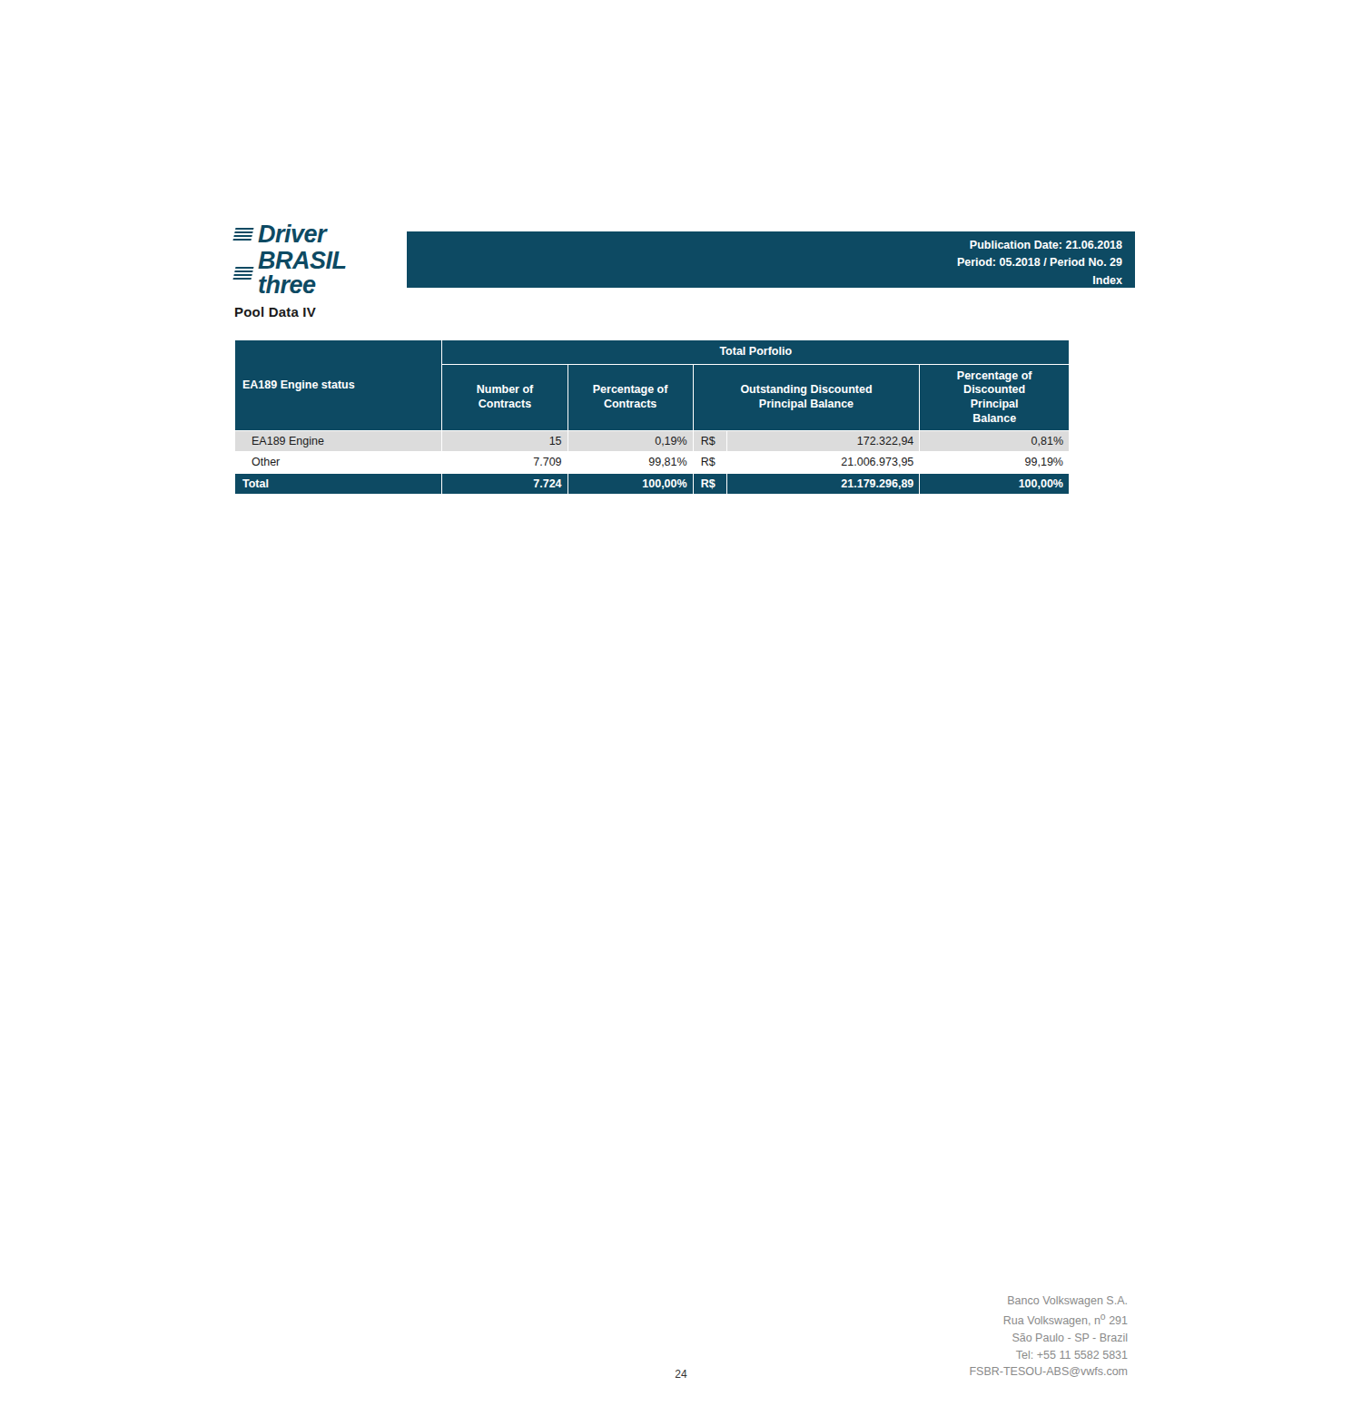Driver
BRASIL three
Publication Date: 21.06.2018
Period: 05.2018 / Period No. 29
Index
Pool Data IV
| EA189 Engine status | Total Porfolio |
| --- | --- |
| Number of Contracts | Percentage of Contracts | Outstanding Discounted Principal Balance | Percentage of Discounted Principal Balance |
| EA189 Engine | 15 | 0,19% | R$ | 172.322,94 | 0,81% |
| Other | 7.709 | 99,81% | R$ | 21.006.973,95 | 99,19% |
| Total | 7.724 | 100,00% | R$ | 21.179.296,89 | 100,00% |
Banco Volkswagen S.A.
Rua Volkswagen, no 291
São Paulo - SP - Brazil
Tel: +55 11 5582 5831
FSBR-TESOU-ABS@vwfs.com
24